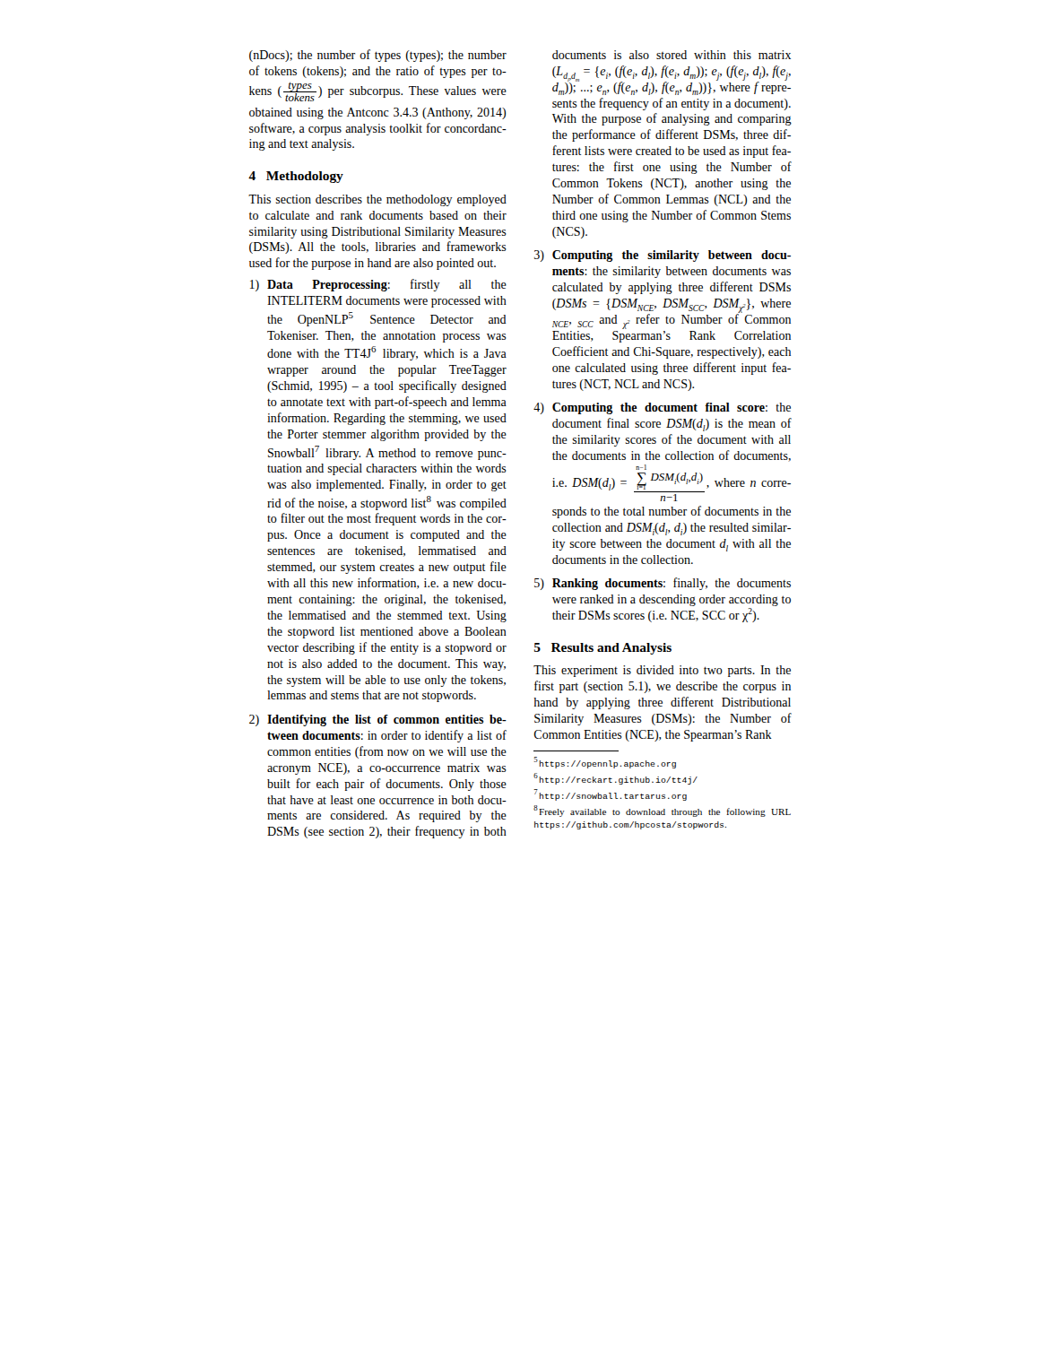(nDocs); the number of types (types); the number of tokens (tokens); and the ratio of types per tokens (types tokens) per subcorpus. These values were obtained using the Antconc 3.4.3 (Anthony, 2014) software, a corpus analysis toolkit for concordancing and text analysis.
4 Methodology
This section describes the methodology employed to calculate and rank documents based on their similarity using Distributional Similarity Measures (DSMs). All the tools, libraries and frameworks used for the purpose in hand are also pointed out.
1) Data Preprocessing: firstly all the INTELITERM documents were processed with the OpenNLP5 Sentence Detector and Tokeniser. Then, the annotation process was done with the TT4J6 library, which is a Java wrapper around the popular TreeTagger (Schmid, 1995) – a tool specifically designed to annotate text with part-of-speech and lemma information. Regarding the stemming, we used the Porter stemmer algorithm provided by the Snowball7 library. A method to remove punctuation and special characters within the words was also implemented. Finally, in order to get rid of the noise, a stopword list8 was compiled to filter out the most frequent words in the corpus. Once a document is computed and the sentences are tokenised, lemmatised and stemmed, our system creates a new output file with all this new information, i.e. a new document containing: the original, the tokenised, the lemmatised and the stemmed text. Using the stopword list mentioned above a Boolean vector describing if the entity is a stopword or not is also added to the document. This way, the system will be able to use only the tokens, lemmas and stems that are not stopwords.
2) Identifying the list of common entities between documents: in order to identify a list of common entities (from now on we will use the acronym NCE), a co-occurrence matrix was built for each pair of documents. Only those that have at least one occurrence in both documents are considered. As required by the DSMs (see section 2), their frequency in both documents is also stored within this matrix (Ldl,dm = {ei, (f(ei, dl), f(ei, dm)); ej, (f(ej, dl), f(ej, dm)); ...; en, (f(en, dl), f(en, dm))}, where f represents the frequency of an entity in a document). With the purpose of analysing and comparing the performance of different DSMs, three different lists were created to be used as input features: the first one using the Number of Common Tokens (NCT), another using the Number of Common Lemmas (NCL) and the third one using the Number of Common Stems (NCS).
3) Computing the similarity between documents: the similarity between documents was calculated by applying three different DSMs (DSMs = {DSMNCE, DSMSCC, DSMχ2}, where NCE, SCC and χ2 refer to Number of Common Entities, Spearman’s Rank Correlation Coefficient and Chi-Square, respectively), each one calculated using three different input features (NCT, NCL and NCS).
4) Computing the document final score: the document final score DSM(dl) is the mean of the similarity scores of the document with all the documents in the collection of documents, i.e. DSM(dl) = n−1∑i=1 DSMi(dl,di) n−1, where n corresponds to the total number of documents in the collection and DSMi(dl, di) the resulted similarity score between the document dl with all the documents in the collection.
5) Ranking documents: finally, the documents were ranked in a descending order according to their DSMs scores (i.e. NCE, SCC or χ2).
5 Results and Analysis
This experiment is divided into two parts. In the first part (section 5.1), we describe the corpus in hand by applying three different Distributional Similarity Measures (DSMs): the Number of Common Entities (NCE), the Spearman’s Rank
5 https://opennlp.apache.org
6 http://reckart.github.io/tt4j/
7 http://snowball.tartarus.org
8 Freely available to download through the following URL https://github.com/hpcosta/stopwords.